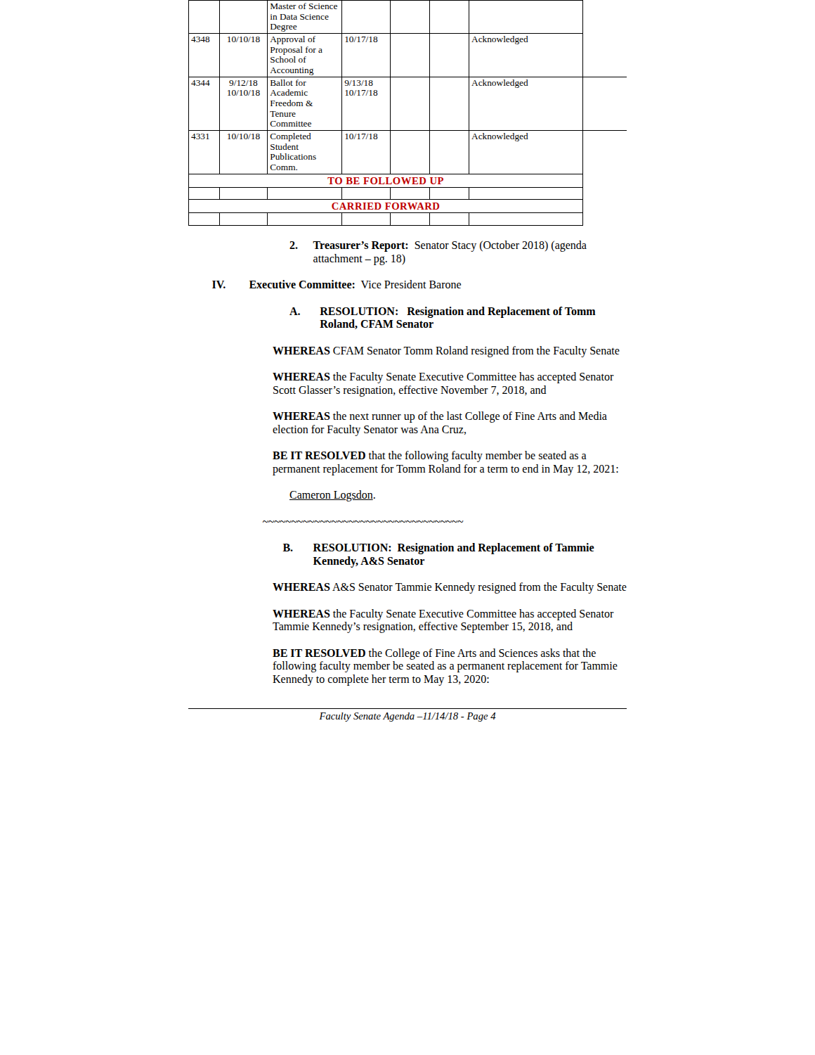| | | Master of Science in Data Science Degree | | | | | |
| 4348 | 10/10/18 | Approval of Proposal for a School of Accounting | 10/17/18 | | | Acknowledged | |
| 4344 | 9/12/18 10/10/18 | Ballot for Academic Freedom & Tenure Committee | 9/13/18 10/17/18 | | | Acknowledged | |
| 4331 | 10/10/18 | Completed Student Publications Comm. | 10/17/18 | | | Acknowledged | |
| TO BE FOLLOWED UP | |
| CARRIED FORWARD | |
2.
Treasurer’s Report: Senator Stacy (October 2018) (agenda attachment – pg. 18)
IV.
Executive Committee: Vice President Barone
A.
RESOLUTION: Resignation and Replacement of Tomm Roland, CFAM Senator
WHEREAS CFAM Senator Tomm Roland resigned from the Faculty Senate
WHEREAS the Faculty Senate Executive Committee has accepted Senator Scott Glasser’s resignation, effective November 7, 2018, and
WHEREAS the next runner up of the last College of Fine Arts and Media election for Faculty Senator was Ana Cruz,
BE IT RESOLVED that the following faculty member be seated as a permanent replacement for Tomm Roland for a term to end in May 12, 2021:
Cameron Logsdon.
~~~~~~~~~~~~~~~~~~~~~~~~~~~~~~~~~~~
B.
RESOLUTION: Resignation and Replacement of Tammie Kennedy, A&S Senator
WHEREAS A&S Senator Tammie Kennedy resigned from the Faculty Senate
WHEREAS the Faculty Senate Executive Committee has accepted Senator Tammie Kennedy’s resignation, effective September 15, 2018, and
BE IT RESOLVED the College of Fine Arts and Sciences asks that the following faculty member be seated as a permanent replacement for Tammie Kennedy to complete her term to May 13, 2020:
Faculty Senate Agenda –11/14/18 - Page 4